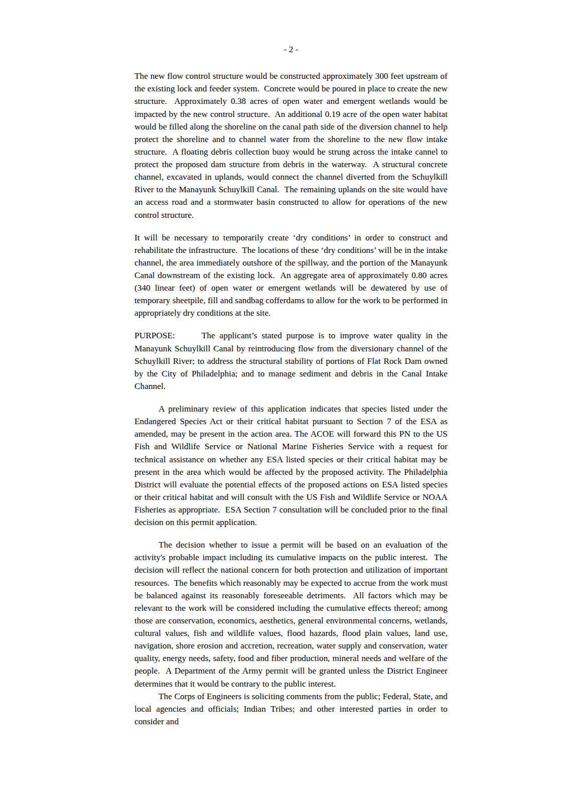- 2 -
The new flow control structure would be constructed approximately 300 feet upstream of the existing lock and feeder system. Concrete would be poured in place to create the new structure. Approximately 0.38 acres of open water and emergent wetlands would be impacted by the new control structure. An additional 0.19 acre of the open water habitat would be filled along the shoreline on the canal path side of the diversion channel to help protect the shoreline and to channel water from the shoreline to the new flow intake structure. A floating debris collection buoy would be strung across the intake cannel to protect the proposed dam structure from debris in the waterway. A structural concrete channel, excavated in uplands, would connect the channel diverted from the Schuylkill River to the Manayunk Schuylkill Canal. The remaining uplands on the site would have an access road and a stormwater basin constructed to allow for operations of the new control structure.
It will be necessary to temporarily create ‘dry conditions’ in order to construct and rehabilitate the infrastructure. The locations of these ‘dry conditions’ will be in the intake channel, the area immediately outshore of the spillway, and the portion of the Manayunk Canal downstream of the existing lock. An aggregate area of approximately 0.80 acres (340 linear feet) of open water or emergent wetlands will be dewatered by use of temporary sheetpile, fill and sandbag cofferdams to allow for the work to be performed in appropriately dry conditions at the site.
PURPOSE: The applicant’s stated purpose is to improve water quality in the Manayunk Schuylkill Canal by reintroducing flow from the diversionary channel of the Schuylkill River; to address the structural stability of portions of Flat Rock Dam owned by the City of Philadelphia; and to manage sediment and debris in the Canal Intake Channel.
A preliminary review of this application indicates that species listed under the Endangered Species Act or their critical habitat pursuant to Section 7 of the ESA as amended, may be present in the action area. The ACOE will forward this PN to the US Fish and Wildlife Service or National Marine Fisheries Service with a request for technical assistance on whether any ESA listed species or their critical habitat may be present in the area which would be affected by the proposed activity. The Philadelphia District will evaluate the potential effects of the proposed actions on ESA listed species or their critical habitat and will consult with the US Fish and Wildlife Service or NOAA Fisheries as appropriate. ESA Section 7 consultation will be concluded prior to the final decision on this permit application.
The decision whether to issue a permit will be based on an evaluation of the activity's probable impact including its cumulative impacts on the public interest. The decision will reflect the national concern for both protection and utilization of important resources. The benefits which reasonably may be expected to accrue from the work must be balanced against its reasonably foreseeable detriments. All factors which may be relevant to the work will be considered including the cumulative effects thereof; among those are conservation, economics, aesthetics, general environmental concerns, wetlands, cultural values, fish and wildlife values, flood hazards, flood plain values, land use, navigation, shore erosion and accretion, recreation, water supply and conservation, water quality, energy needs, safety, food and fiber production, mineral needs and welfare of the people. A Department of the Army permit will be granted unless the District Engineer determines that it would be contrary to the public interest.
The Corps of Engineers is soliciting comments from the public; Federal, State, and local agencies and officials; Indian Tribes; and other interested parties in order to consider and